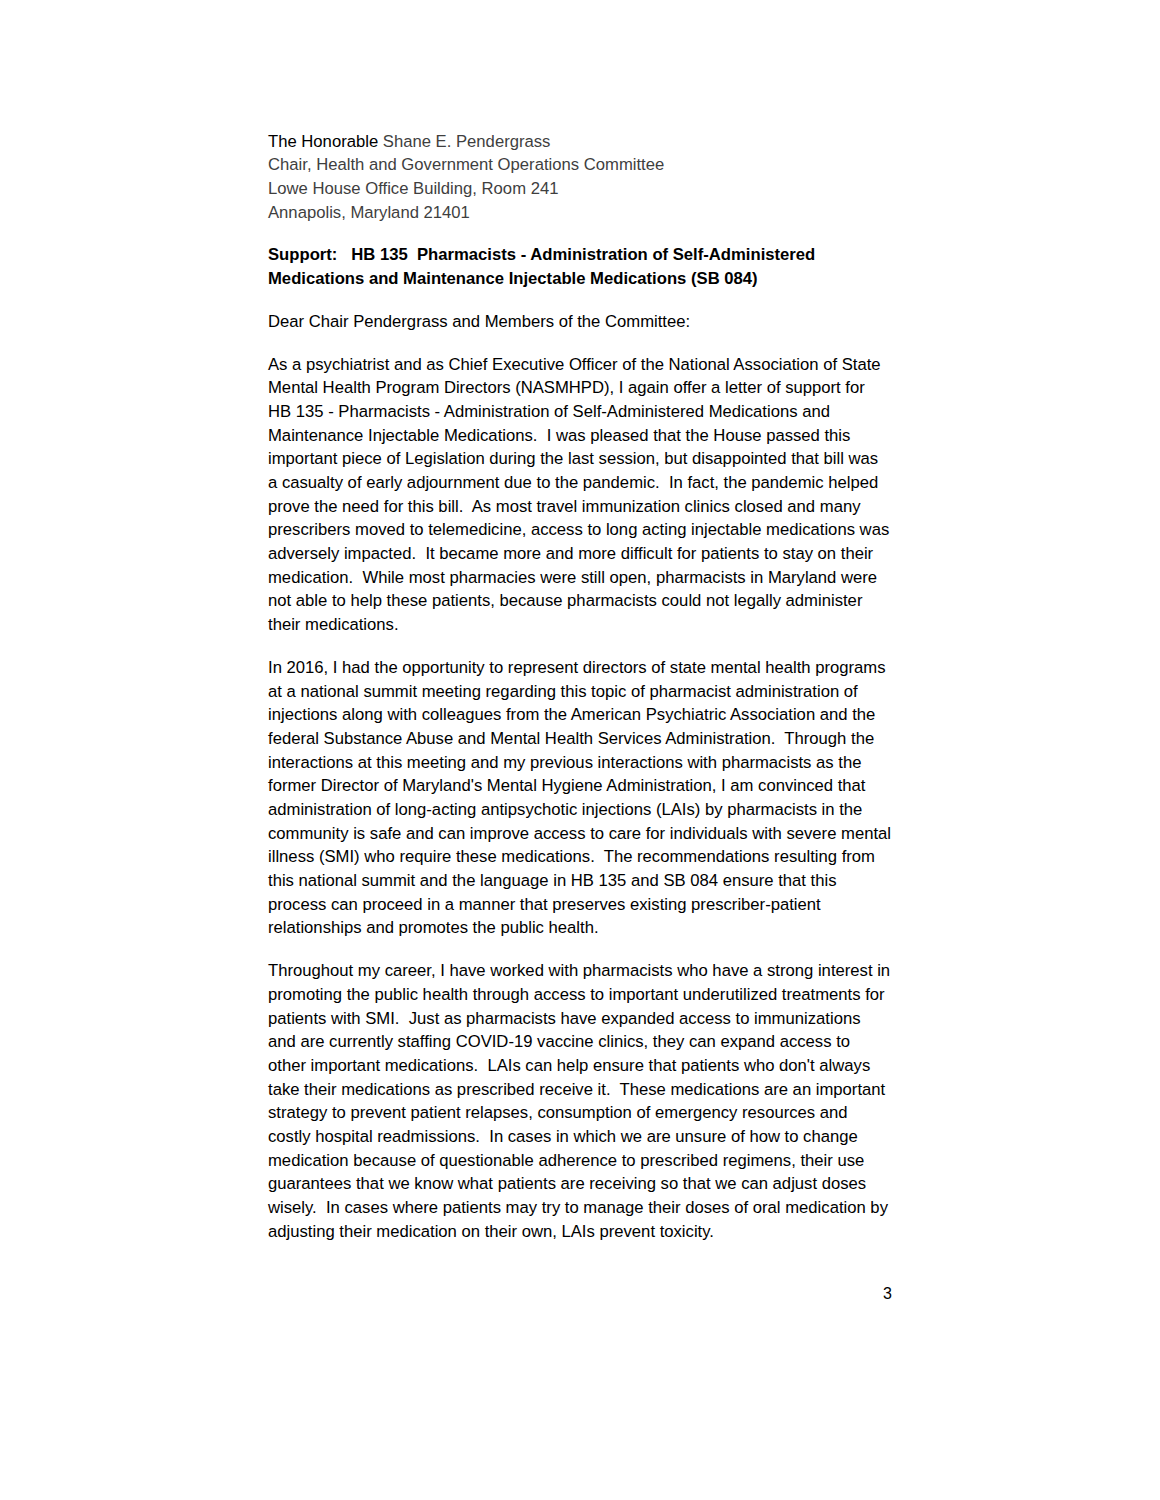The Honorable Shane E. Pendergrass
Chair, Health and Government Operations Committee
Lowe House Office Building, Room 241
Annapolis, Maryland 21401
Support: HB 135 Pharmacists - Administration of Self-Administered Medications and Maintenance Injectable Medications (SB 084)
Dear Chair Pendergrass and Members of the Committee:
As a psychiatrist and as Chief Executive Officer of the National Association of State Mental Health Program Directors (NASMHPD), I again offer a letter of support for HB 135 - Pharmacists - Administration of Self-Administered Medications and Maintenance Injectable Medications. I was pleased that the House passed this important piece of Legislation during the last session, but disappointed that bill was a casualty of early adjournment due to the pandemic. In fact, the pandemic helped prove the need for this bill. As most travel immunization clinics closed and many prescribers moved to telemedicine, access to long acting injectable medications was adversely impacted. It became more and more difficult for patients to stay on their medication. While most pharmacies were still open, pharmacists in Maryland were not able to help these patients, because pharmacists could not legally administer their medications.
In 2016, I had the opportunity to represent directors of state mental health programs at a national summit meeting regarding this topic of pharmacist administration of injections along with colleagues from the American Psychiatric Association and the federal Substance Abuse and Mental Health Services Administration. Through the interactions at this meeting and my previous interactions with pharmacists as the former Director of Maryland's Mental Hygiene Administration, I am convinced that administration of long-acting antipsychotic injections (LAIs) by pharmacists in the community is safe and can improve access to care for individuals with severe mental illness (SMI) who require these medications. The recommendations resulting from this national summit and the language in HB 135 and SB 084 ensure that this process can proceed in a manner that preserves existing prescriber-patient relationships and promotes the public health.
Throughout my career, I have worked with pharmacists who have a strong interest in promoting the public health through access to important underutilized treatments for patients with SMI. Just as pharmacists have expanded access to immunizations and are currently staffing COVID-19 vaccine clinics, they can expand access to other important medications. LAIs can help ensure that patients who don't always take their medications as prescribed receive it. These medications are an important strategy to prevent patient relapses, consumption of emergency resources and costly hospital readmissions. In cases in which we are unsure of how to change medication because of questionable adherence to prescribed regimens, their use guarantees that we know what patients are receiving so that we can adjust doses wisely. In cases where patients may try to manage their doses of oral medication by adjusting their medication on their own, LAIs prevent toxicity.
3